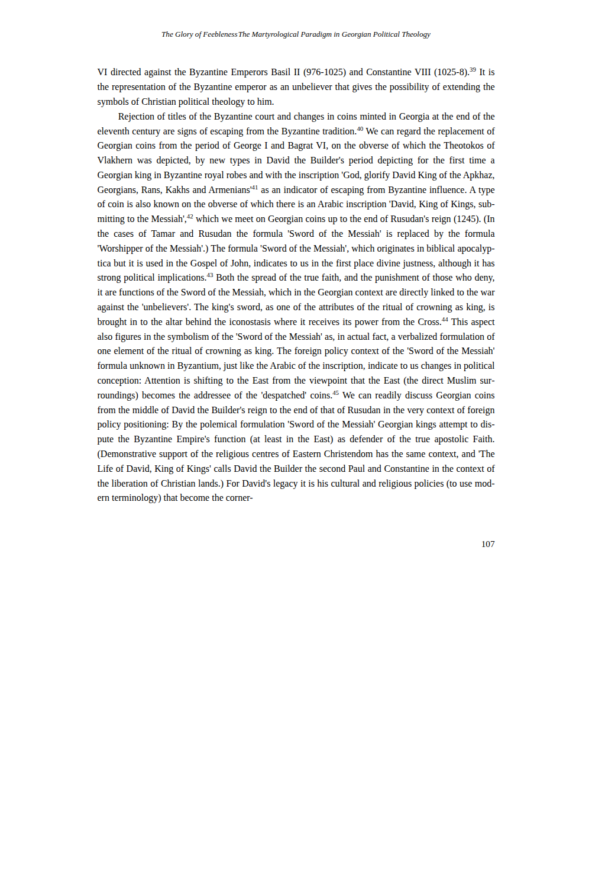The Glory of Feebleness The Martyrological Paradigm in Georgian Political Theology
VI directed against the Byzantine Emperors Basil II (976-1025) and Constantine VIII (1025-8).39 It is the representation of the Byzantine emperor as an unbeliever that gives the possibility of extending the symbols of Christian political theology to him.
Rejection of titles of the Byzantine court and changes in coins minted in Georgia at the end of the eleventh century are signs of escaping from the Byzantine tradition.40 We can regard the replacement of Georgian coins from the period of George I and Bagrat VI, on the obverse of which the Theotokos of Vlakhern was depicted, by new types in David the Builder's period depicting for the first time a Georgian king in Byzantine royal robes and with the inscription 'God, glorify David King of the Apkhaz, Georgians, Rans, Kakhs and Armenians'41 as an indicator of escaping from Byzantine influence. A type of coin is also known on the obverse of which there is an Arabic inscription 'David, King of Kings, submitting to the Messiah',42 which we meet on Georgian coins up to the end of Rusudan's reign (1245). (In the cases of Tamar and Rusudan the formula 'Sword of the Messiah' is replaced by the formula 'Worshipper of the Messiah'.) The formula 'Sword of the Messiah', which originates in biblical apocalyptica but it is used in the Gospel of John, indicates to us in the first place divine justness, although it has strong political implications.43 Both the spread of the true faith, and the punishment of those who deny, it are functions of the Sword of the Messiah, which in the Georgian context are directly linked to the war against the 'unbelievers'. The king's sword, as one of the attributes of the ritual of crowning as king, is brought in to the altar behind the iconostasis where it receives its power from the Cross.44 This aspect also figures in the symbolism of the 'Sword of the Messiah' as, in actual fact, a verbalized formulation of one element of the ritual of crowning as king. The foreign policy context of the 'Sword of the Messiah' formula unknown in Byzantium, just like the Arabic of the inscription, indicate to us changes in political conception: Attention is shifting to the East from the viewpoint that the East (the direct Muslim surroundings) becomes the addressee of the 'despatched' coins.45 We can readily discuss Georgian coins from the middle of David the Builder's reign to the end of that of Rusudan in the very context of foreign policy positioning: By the polemical formulation 'Sword of the Messiah' Georgian kings attempt to dispute the Byzantine Empire's function (at least in the East) as defender of the true apostolic Faith. (Demonstrative support of the religious centres of Eastern Christendom has the same context, and 'The Life of David, King of Kings' calls David the Builder the second Paul and Constantine in the context of the liberation of Christian lands.) For David's legacy it is his cultural and religious policies (to use modern terminology) that become the corner-
107